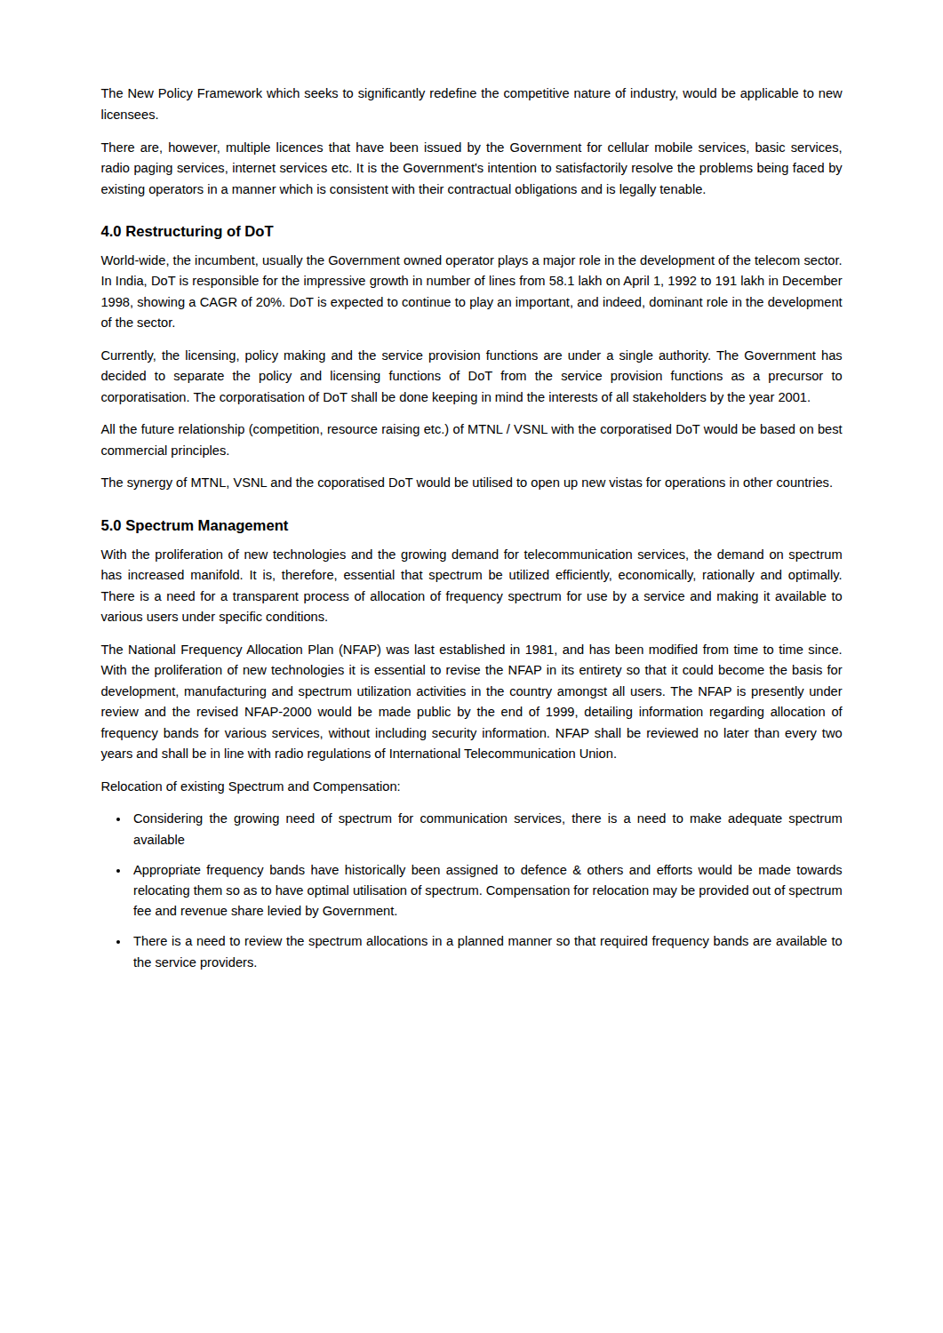The New Policy Framework which seeks to significantly redefine the competitive nature of industry, would be applicable to new licensees.
There are, however, multiple licences that have been issued by the Government for cellular mobile services, basic services, radio paging services, internet services etc. It is the Government's intention to satisfactorily resolve the problems being faced by existing operators in a manner which is consistent with their contractual obligations and is legally tenable.
4.0 Restructuring of DoT
World-wide, the incumbent, usually the Government owned operator plays a major role in the development of the telecom sector. In India, DoT is responsible for the impressive growth in number of lines from 58.1 lakh on April 1, 1992 to 191 lakh in December 1998, showing a CAGR of 20%. DoT is expected to continue to play an important, and indeed, dominant role in the development of the sector.
Currently, the licensing, policy making and the service provision functions are under a single authority. The Government has decided to separate the policy and licensing functions of DoT from the service provision functions as a precursor to corporatisation. The corporatisation of DoT shall be done keeping in mind the interests of all stakeholders by the year 2001.
All the future relationship (competition, resource raising etc.) of MTNL / VSNL with the corporatised DoT would be based on best commercial principles.
The synergy of MTNL, VSNL and the coporatised DoT would be utilised to open up new vistas for operations in other countries.
5.0 Spectrum Management
With the proliferation of new technologies and the growing demand for telecommunication services, the demand on spectrum has increased manifold. It is, therefore, essential that spectrum be utilized efficiently, economically, rationally and optimally. There is a need for a transparent process of allocation of frequency spectrum for use by a service and making it available to various users under specific conditions.
The National Frequency Allocation Plan (NFAP) was last established in 1981, and has been modified from time to time since. With the proliferation of new technologies it is essential to revise the NFAP in its entirety so that it could become the basis for development, manufacturing and spectrum utilization activities in the country amongst all users. The NFAP is presently under review and the revised NFAP-2000 would be made public by the end of 1999, detailing information regarding allocation of frequency bands for various services, without including security information. NFAP shall be reviewed no later than every two years and shall be in line with radio regulations of International Telecommunication Union.
Relocation of existing Spectrum and Compensation:
Considering the growing need of spectrum for communication services, there is a need to make adequate spectrum available
Appropriate frequency bands have historically been assigned to defence & others and efforts would be made towards relocating them so as to have optimal utilisation of spectrum. Compensation for relocation may be provided out of spectrum fee and revenue share levied by Government.
There is a need to review the spectrum allocations in a planned manner so that required frequency bands are available to the service providers.